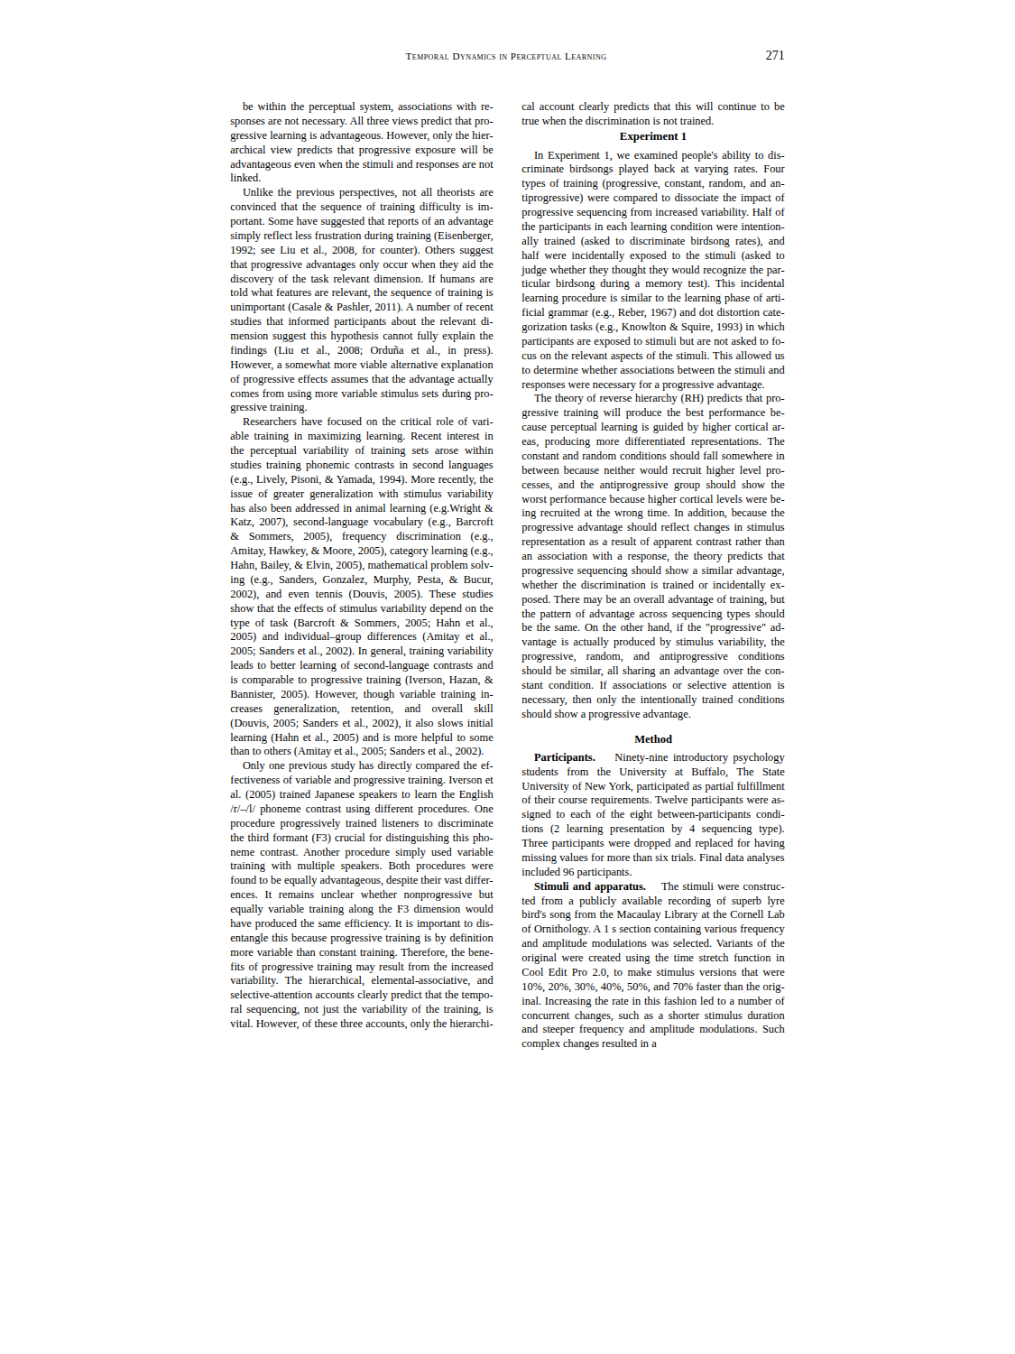Temporal Dynamics in Perceptual Learning 271
be within the perceptual system, associations with responses are not necessary. All three views predict that progressive learning is advantageous. However, only the hierarchical view predicts that progressive exposure will be advantageous even when the stimuli and responses are not linked.
Unlike the previous perspectives, not all theorists are convinced that the sequence of training difficulty is important. Some have suggested that reports of an advantage simply reflect less frustration during training (Eisenberger, 1992; see Liu et al., 2008, for counter). Others suggest that progressive advantages only occur when they aid the discovery of the task relevant dimension. If humans are told what features are relevant, the sequence of training is unimportant (Casale & Pashler, 2011). A number of recent studies that informed participants about the relevant dimension suggest this hypothesis cannot fully explain the findings (Liu et al., 2008; Orduña et al., in press). However, a somewhat more viable alternative explanation of progressive effects assumes that the advantage actually comes from using more variable stimulus sets during progressive training.
Researchers have focused on the critical role of variable training in maximizing learning. Recent interest in the perceptual variability of training sets arose within studies training phonemic contrasts in second languages (e.g., Lively, Pisoni, & Yamada, 1994). More recently, the issue of greater generalization with stimulus variability has also been addressed in animal learning (e.g.Wright & Katz, 2007), second-language vocabulary (e.g., Barcroft & Sommers, 2005), frequency discrimination (e.g., Amitay, Hawkey, & Moore, 2005), category learning (e.g., Hahn, Bailey, & Elvin, 2005), mathematical problem solving (e.g., Sanders, Gonzalez, Murphy, Pesta, & Bucur, 2002), and even tennis (Douvis, 2005). These studies show that the effects of stimulus variability depend on the type of task (Barcroft & Sommers, 2005; Hahn et al., 2005) and individual–group differences (Amitay et al., 2005; Sanders et al., 2002). In general, training variability leads to better learning of second-language contrasts and is comparable to progressive training (Iverson, Hazan, & Bannister, 2005). However, though variable training increases generalization, retention, and overall skill (Douvis, 2005; Sanders et al., 2002), it also slows initial learning (Hahn et al., 2005) and is more helpful to some than to others (Amitay et al., 2005; Sanders et al., 2002).
Only one previous study has directly compared the effectiveness of variable and progressive training. Iverson et al. (2005) trained Japanese speakers to learn the English /r/–/l/ phoneme contrast using different procedures. One procedure progressively trained listeners to discriminate the third formant (F3) crucial for distinguishing this phoneme contrast. Another procedure simply used variable training with multiple speakers. Both procedures were found to be equally advantageous, despite their vast differences. It remains unclear whether nonprogressive but equally variable training along the F3 dimension would have produced the same efficiency. It is important to disentangle this because progressive training is by definition more variable than constant training. Therefore, the benefits of progressive training may result from the increased variability. The hierarchical, elemental-associative, and selective-attention accounts clearly predict that the temporal sequencing, not just the variability of the training, is vital. However, of these three accounts, only the hierarchical account clearly predicts that this will continue to be true when the discrimination is not trained.
Experiment 1
In Experiment 1, we examined people's ability to discriminate birdsongs played back at varying rates. Four types of training (progressive, constant, random, and antiprogressive) were compared to dissociate the impact of progressive sequencing from increased variability. Half of the participants in each learning condition were intentionally trained (asked to discriminate birdsong rates), and half were incidentally exposed to the stimuli (asked to judge whether they thought they would recognize the particular birdsong during a memory test). This incidental learning procedure is similar to the learning phase of artificial grammar (e.g., Reber, 1967) and dot distortion categorization tasks (e.g., Knowlton & Squire, 1993) in which participants are exposed to stimuli but are not asked to focus on the relevant aspects of the stimuli. This allowed us to determine whether associations between the stimuli and responses were necessary for a progressive advantage.
The theory of reverse hierarchy (RH) predicts that progressive training will produce the best performance because perceptual learning is guided by higher cortical areas, producing more differentiated representations. The constant and random conditions should fall somewhere in between because neither would recruit higher level processes, and the antiprogressive group should show the worst performance because higher cortical levels were being recruited at the wrong time. In addition, because the progressive advantage should reflect changes in stimulus representation as a result of apparent contrast rather than an association with a response, the theory predicts that progressive sequencing should show a similar advantage, whether the discrimination is trained or incidentally exposed. There may be an overall advantage of training, but the pattern of advantage across sequencing types should be the same. On the other hand, if the "progressive" advantage is actually produced by stimulus variability, the progressive, random, and antiprogressive conditions should be similar, all sharing an advantage over the constant condition. If associations or selective attention is necessary, then only the intentionally trained conditions should show a progressive advantage.
Method
Participants. Ninety-nine introductory psychology students from the University at Buffalo, The State University of New York, participated as partial fulfillment of their course requirements. Twelve participants were assigned to each of the eight between-participants conditions (2 learning presentation by 4 sequencing type). Three participants were dropped and replaced for having missing values for more than six trials. Final data analyses included 96 participants.
Stimuli and apparatus. The stimuli were constructed from a publicly available recording of superb lyre bird's song from the Macaulay Library at the Cornell Lab of Ornithology. A 1 s section containing various frequency and amplitude modulations was selected. Variants of the original were created using the time stretch function in Cool Edit Pro 2.0, to make stimulus versions that were 10%, 20%, 30%, 40%, 50%, and 70% faster than the original. Increasing the rate in this fashion led to a number of concurrent changes, such as a shorter stimulus duration and steeper frequency and amplitude modulations. Such complex changes resulted in a